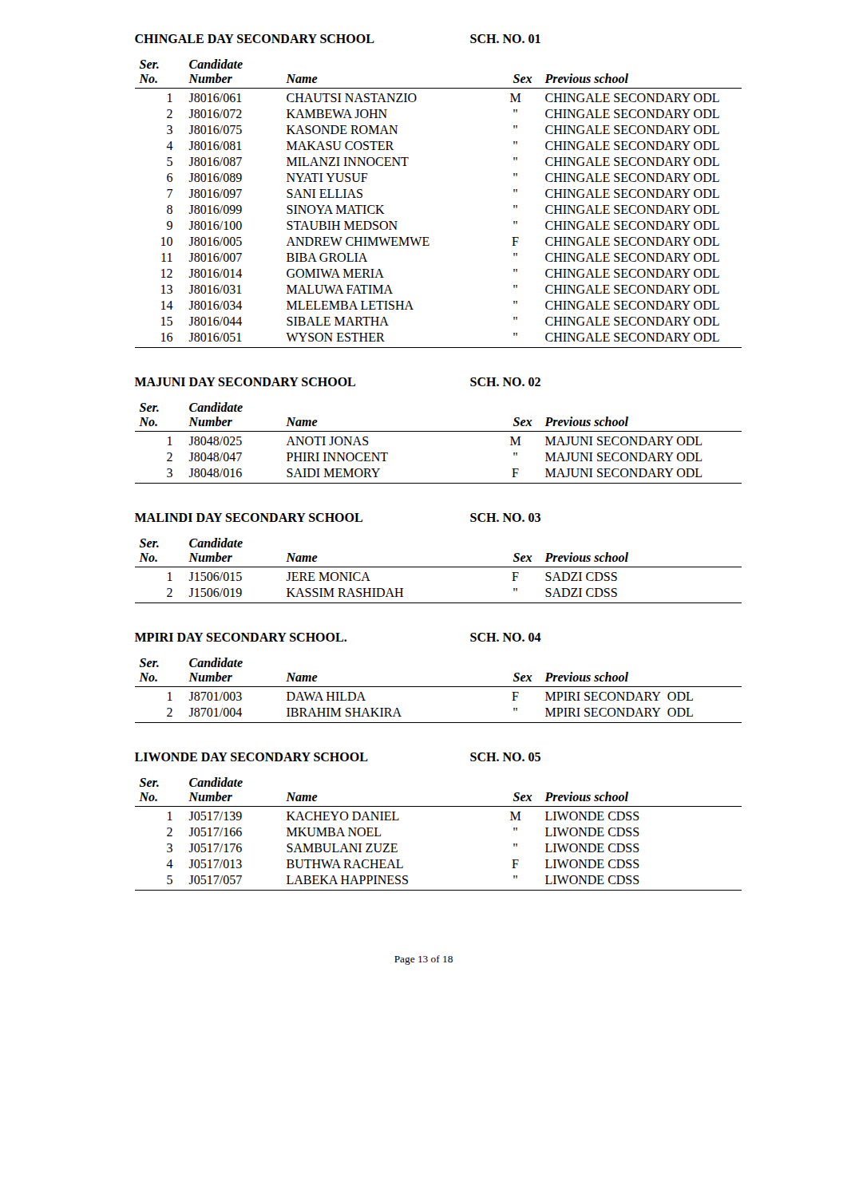CHINGALE DAY SECONDARY SCHOOL SCH. NO. 01
| Ser. | Candidate | | | |
| --- | --- | --- | --- | --- |
| No. | Number | Name | Sex | Previous school |
| 1 | J8016/061 | CHAUTSI NASTANZIO | M | CHINGALE SECONDARY ODL |
| 2 | J8016/072 | KAMBEWA JOHN | " | CHINGALE SECONDARY ODL |
| 3 | J8016/075 | KASONDE ROMAN | " | CHINGALE SECONDARY ODL |
| 4 | J8016/081 | MAKASU COSTER | " | CHINGALE SECONDARY ODL |
| 5 | J8016/087 | MILANZI INNOCENT | " | CHINGALE SECONDARY ODL |
| 6 | J8016/089 | NYATI YUSUF | " | CHINGALE SECONDARY ODL |
| 7 | J8016/097 | SANI ELLIAS | " | CHINGALE SECONDARY ODL |
| 8 | J8016/099 | SINOYA MATICK | " | CHINGALE SECONDARY ODL |
| 9 | J8016/100 | STAUBIH MEDSON | " | CHINGALE SECONDARY ODL |
| 10 | J8016/005 | ANDREW CHIMWEMWE | F | CHINGALE SECONDARY ODL |
| 11 | J8016/007 | BIBA GROLIA | " | CHINGALE SECONDARY ODL |
| 12 | J8016/014 | GOMIWA MERIA | " | CHINGALE SECONDARY ODL |
| 13 | J8016/031 | MALUWA FATIMA | " | CHINGALE SECONDARY ODL |
| 14 | J8016/034 | MLELEMBA LETISHA | " | CHINGALE SECONDARY ODL |
| 15 | J8016/044 | SIBALE MARTHA | " | CHINGALE SECONDARY ODL |
| 16 | J8016/051 | WYSON ESTHER | " | CHINGALE SECONDARY ODL |
MAJUNI DAY SECONDARY SCHOOL SCH. NO. 02
| Ser. | Candidate | | | |
| --- | --- | --- | --- | --- |
| No. | Number | Name | Sex | Previous school |
| 1 | J8048/025 | ANOTI JONAS | M | MAJUNI SECONDARY ODL |
| 2 | J8048/047 | PHIRI INNOCENT | " | MAJUNI SECONDARY ODL |
| 3 | J8048/016 | SAIDI MEMORY | F | MAJUNI SECONDARY ODL |
MALINDI DAY SECONDARY SCHOOL SCH. NO. 03
| Ser. | Candidate | | | |
| --- | --- | --- | --- | --- |
| No. | Number | Name | Sex | Previous school |
| 1 | J1506/015 | JERE MONICA | F | SADZI CDSS |
| 2 | J1506/019 | KASSIM RASHIDAH | " | SADZI CDSS |
MPIRI DAY SECONDARY SCHOOL. SCH. NO. 04
| Ser. | Candidate | | | |
| --- | --- | --- | --- | --- |
| No. | Number | Name | Sex | Previous school |
| 1 | J8701/003 | DAWA HILDA | F | MPIRI SECONDARY ODL |
| 2 | J8701/004 | IBRAHIM SHAKIRA | " | MPIRI SECONDARY ODL |
LIWONDE DAY SECONDARY SCHOOL SCH. NO. 05
| Ser. | Candidate | | | |
| --- | --- | --- | --- | --- |
| No. | Number | Name | Sex | Previous school |
| 1 | J0517/139 | KACHEYO DANIEL | M | LIWONDE CDSS |
| 2 | J0517/166 | MKUMBA NOEL | " | LIWONDE CDSS |
| 3 | J0517/176 | SAMBULANI ZUZE | " | LIWONDE CDSS |
| 4 | J0517/013 | BUTHWA RACHEAL | F | LIWONDE CDSS |
| 5 | J0517/057 | LABEKA HAPPINESS | " | LIWONDE CDSS |
Page 13 of 18